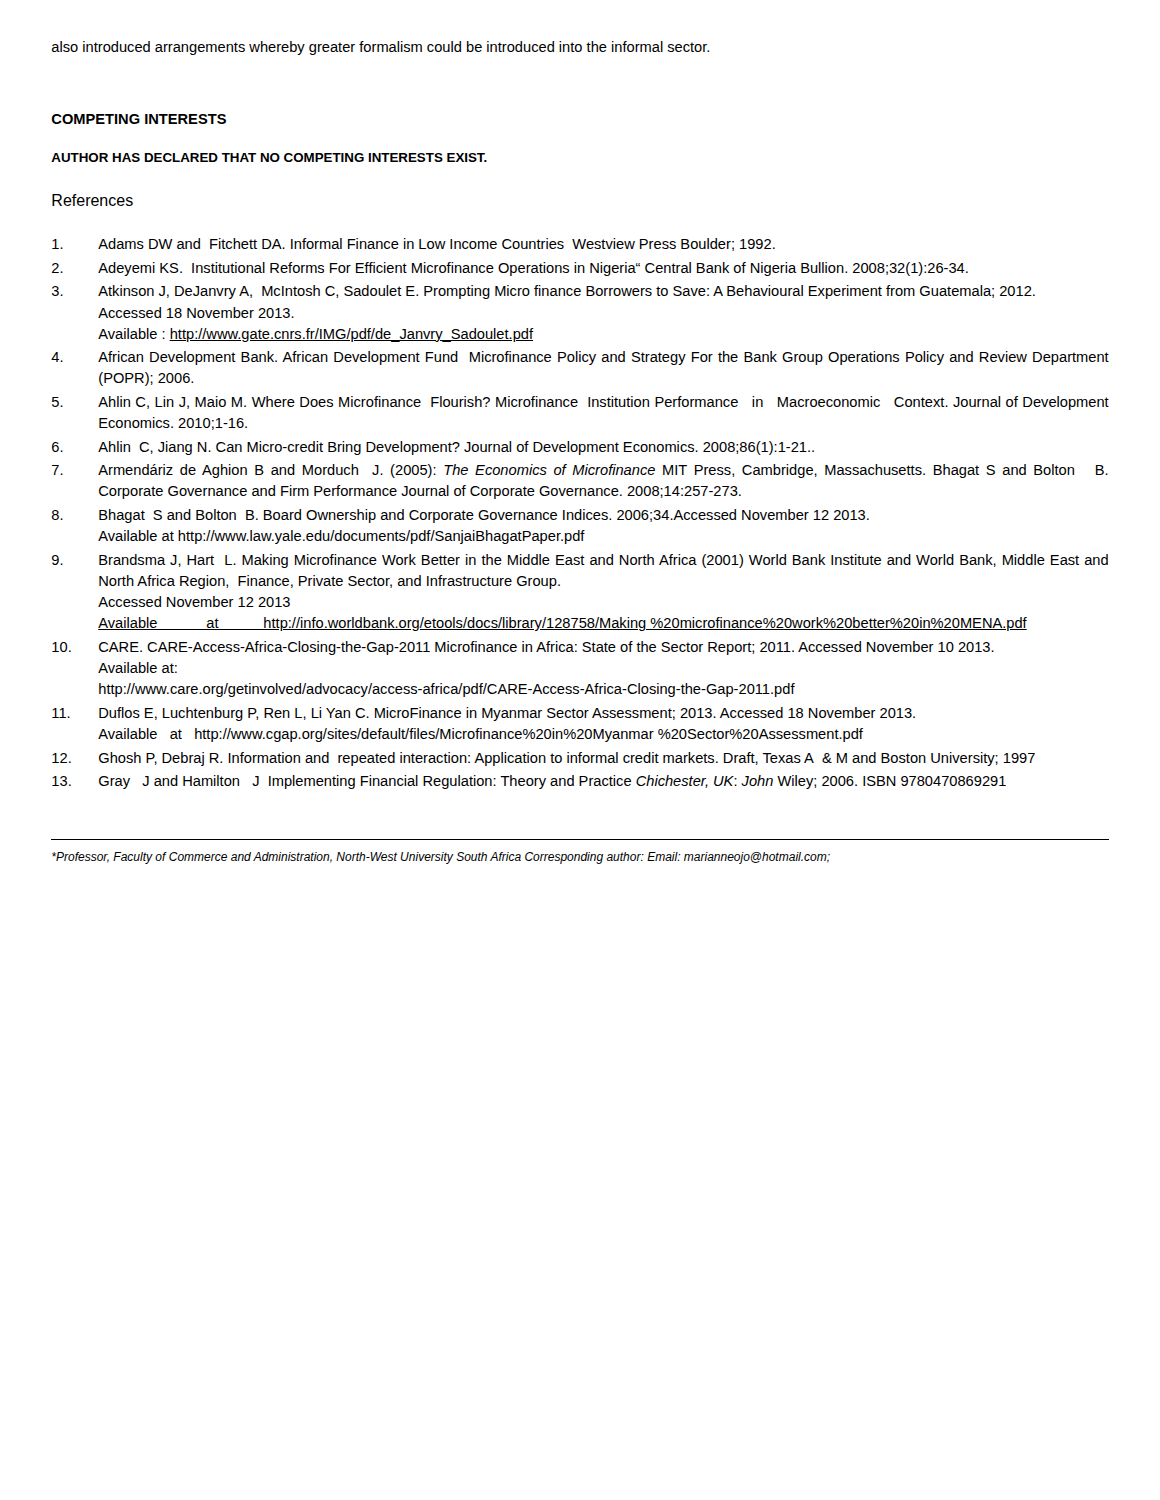also introduced arrangements whereby greater formalism could be introduced into the informal sector.
COMPETING INTERESTS
AUTHOR HAS DECLARED THAT NO COMPETING INTERESTS EXIST.
References
1. Adams DW and Fitchett DA. Informal Finance in Low Income Countries Westview Press Boulder; 1992.
2. Adeyemi KS. Institutional Reforms For Efficient Microfinance Operations in Nigeria“ Central Bank of Nigeria Bullion. 2008;32(1):26-34.
3. Atkinson J, DeJanvry A, McIntosh C, Sadoulet E. Prompting Micro finance Borrowers to Save: A Behavioural Experiment from Guatemala; 2012. Accessed 18 November 2013. Available : http://www.gate.cnrs.fr/IMG/pdf/de_Janvry_Sadoulet.pdf
4. African Development Bank. African Development Fund Microfinance Policy and Strategy For the Bank Group Operations Policy and Review Department (POPR); 2006.
5. Ahlin C, Lin J, Maio M. Where Does Microfinance Flourish? Microfinance Institution Performance in Macroeconomic Context. Journal of Development Economics. 2010;1-16.
6. Ahlin C, Jiang N. Can Micro-credit Bring Development? Journal of Development Economics. 2008;86(1):1-21..
7. Armendáriz de Aghion B and Morduch J. (2005): The Economics of Microfinance MIT Press, Cambridge, Massachusetts. Bhagat S and Bolton B. Corporate Governance and Firm Performance Journal of Corporate Governance. 2008;14:257-273.
8. Bhagat S and Bolton B. Board Ownership and Corporate Governance Indices. 2006;34.Accessed November 12 2013. Available at http://www.law.yale.edu/documents/pdf/SanjaiBhagatPaper.pdf
9. Brandsma J, Hart L. Making Microfinance Work Better in the Middle East and North Africa (2001) World Bank Institute and World Bank, Middle East and North Africa Region, Finance, Private Sector, and Infrastructure Group. Accessed November 12 2013 Available at http://info.worldbank.org/etools/docs/library/128758/Making %20microfinance%20work%20better%20in%20MENA.pdf
10. CARE. CARE-Access-Africa-Closing-the-Gap-2011 Microfinance in Africa: State of the Sector Report; 2011. Accessed November 10 2013. Available at: http://www.care.org/getinvolved/advocacy/access-africa/pdf/CARE-Access-Africa-Closing-the-Gap-2011.pdf
11. Duflos E, Luchtenburg P, Ren L, Li Yan C. MicroFinance in Myanmar Sector Assessment; 2013. Accessed 18 November 2013. Available at http://www.cgap.org/sites/default/files/Microfinance%20in%20Myanmar %20Sector%20Assessment.pdf
12. Ghosh P, Debraj R. Information and repeated interaction: Application to informal credit markets. Draft, Texas A & M and Boston University; 1997
13. Gray J and Hamilton J Implementing Financial Regulation: Theory and Practice Chichester, UK: John Wiley; 2006. ISBN 9780470869291
*Professor, Faculty of Commerce and Administration, North-West University South Africa Corresponding author: Email: marianneojo@hotmail.com;